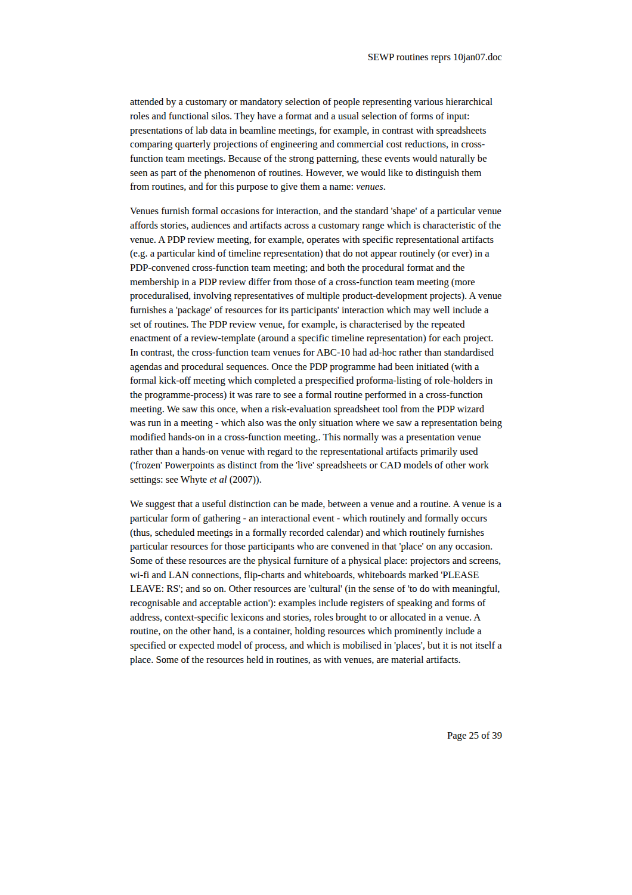SEWP routines reprs 10jan07.doc
attended by a customary or mandatory selection of people representing various hierarchical roles and functional silos. They have a format and a usual selection of forms of input: presentations of lab data in beamline meetings, for example, in contrast with spreadsheets comparing quarterly projections of engineering and commercial cost reductions, in cross-function team meetings. Because of the strong patterning, these events would naturally be seen as part of the phenomenon of routines. However, we would like to distinguish them from routines, and for this purpose to give them a name: venues.
Venues furnish formal occasions for interaction, and the standard 'shape' of a particular venue affords stories, audiences and artifacts across a customary range which is characteristic of the venue. A PDP review meeting, for example, operates with specific representational artifacts (e.g. a particular kind of timeline representation) that do not appear routinely (or ever) in a PDP-convened cross-function team meeting; and both the procedural format and the membership in a PDP review differ from those of a cross-function team meeting (more proceduralised, involving representatives of multiple product-development projects). A venue furnishes a 'package' of resources for its participants' interaction which may well include a set of routines. The PDP review venue, for example, is characterised by the repeated enactment of a review-template (around a specific timeline representation) for each project. In contrast, the cross-function team venues for ABC-10 had ad-hoc rather than standardised agendas and procedural sequences. Once the PDP programme had been initiated (with a formal kick-off meeting which completed a prespecified proforma-listing of role-holders in the programme-process) it was rare to see a formal routine performed in a cross-function meeting. We saw this once, when a risk-evaluation spreadsheet tool from the PDP wizard was run in a meeting - which also was the only situation where we saw a representation being modified hands-on in a cross-function meeting,. This normally was a presentation venue rather than a hands-on venue with regard to the representational artifacts primarily used ('frozen' Powerpoints as distinct from the 'live' spreadsheets or CAD models of other work settings: see Whyte et al (2007)).
We suggest that a useful distinction can be made, between a venue and a routine. A venue is a particular form of gathering - an interactional event - which routinely and formally occurs (thus, scheduled meetings in a formally recorded calendar) and which routinely furnishes particular resources for those participants who are convened in that 'place' on any occasion. Some of these resources are the physical furniture of a physical place: projectors and screens, wi-fi and LAN connections, flip-charts and whiteboards, whiteboards marked 'PLEASE LEAVE: RS'; and so on. Other resources are 'cultural' (in the sense of 'to do with meaningful, recognisable and acceptable action'): examples include registers of speaking and forms of address, context-specific lexicons and stories, roles brought to or allocated in a venue. A routine, on the other hand, is a container, holding resources which prominently include a specified or expected model of process, and which is mobilised in 'places', but it is not itself a place. Some of the resources held in routines, as with venues, are material artifacts.
Page 25 of 39